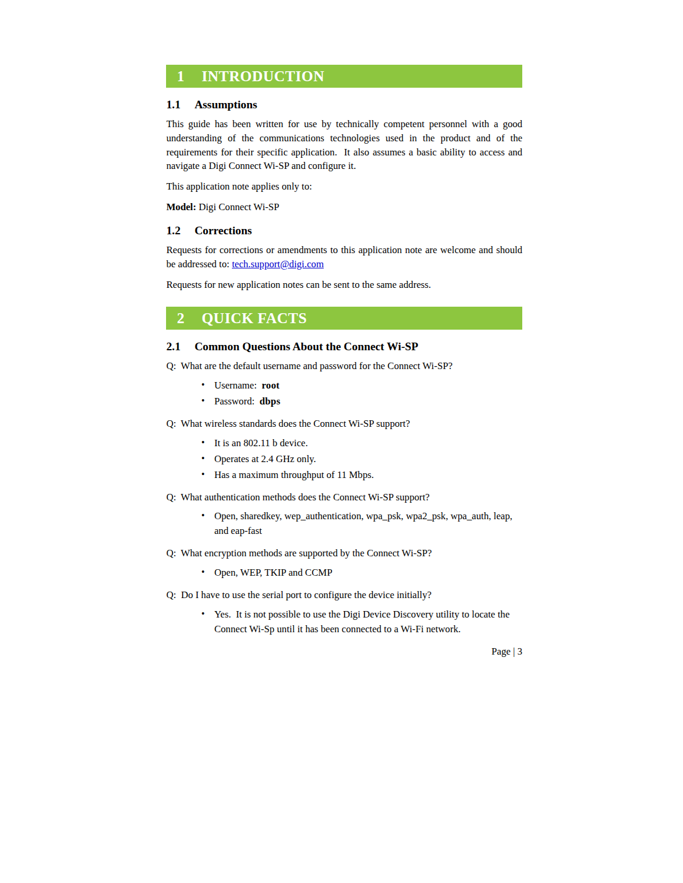1 INTRODUCTION
1.1 Assumptions
This guide has been written for use by technically competent personnel with a good understanding of the communications technologies used in the product and of the requirements for their specific application. It also assumes a basic ability to access and navigate a Digi Connect Wi-SP and configure it.
This application note applies only to:
Model: Digi Connect Wi-SP
1.2 Corrections
Requests for corrections or amendments to this application note are welcome and should be addressed to: tech.support@digi.com
Requests for new application notes can be sent to the same address.
2 QUICK FACTS
2.1 Common Questions About the Connect Wi-SP
Q: What are the default username and password for the Connect Wi-SP?
Username: root
Password: dbps
Q: What wireless standards does the Connect Wi-SP support?
It is an 802.11 b device.
Operates at 2.4 GHz only.
Has a maximum throughput of 11 Mbps.
Q: What authentication methods does the Connect Wi-SP support?
Open, sharedkey, wep_authentication, wpa_psk, wpa2_psk, wpa_auth, leap, and eap-fast
Q: What encryption methods are supported by the Connect Wi-SP?
Open, WEP, TKIP and CCMP
Q: Do I have to use the serial port to configure the device initially?
Yes. It is not possible to use the Digi Device Discovery utility to locate the Connect Wi-Sp until it has been connected to a Wi-Fi network.
Page | 3